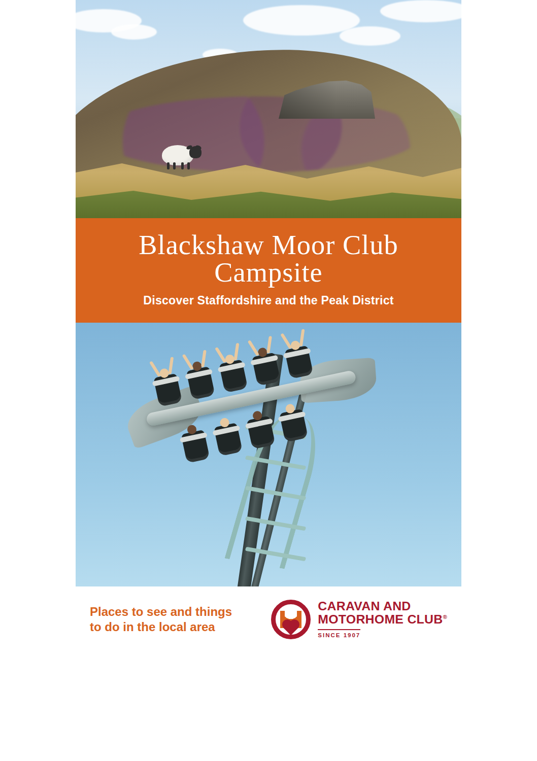Blackshaw Moor Club Campsite
Discover Staffordshire and the Peak District
Places to see and things to do in the local area
CARAVAN AND
MOTORHOME CLUB®
SINCE 1907